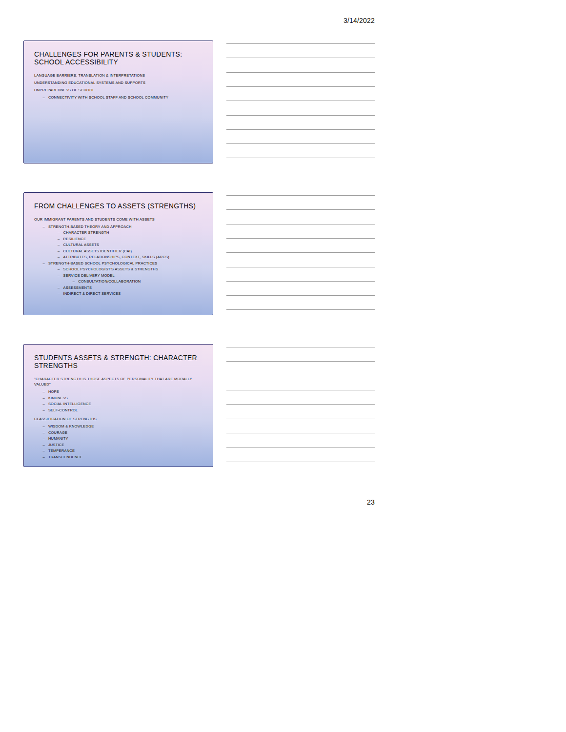3/14/2022
Challenges for Parents & Students: School Accessibility
Language barriers: translation & interpretations
Understanding educational systems and supports
Unpreparedness of school
Connectivity with school staff and school community
From Challenges to Assets (Strengths)
Our immigrant parents and students come with assets
Strength-based theory and approach
Character strength
Resilience
Cultural assets
Cultural assets identifier (CAI)
Attributes, relationships, context, skills (ARCS)
Strength-based school psychological practices
School psychologist's assets & strengths
Service delivery model
Consultation/collaboration
Assessments
Indirect & direct services
Students Assets & Strength: Character Strengths
"Character strength is those aspects of personality that are morally valued"
Hope
Kindness
Social intelligence
Self-control
Classification of strengths
Wisdom & knowledge
Courage
Humanity
Justice
Temperance
Transcendence
23